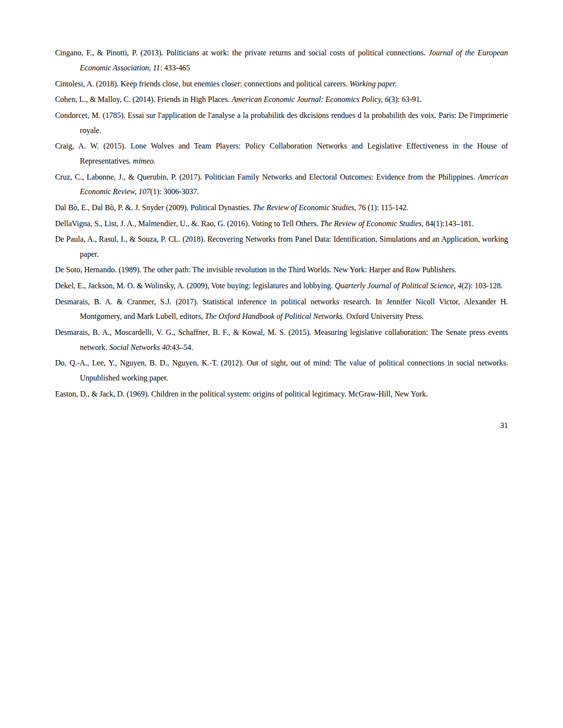Cingano, F., & Pinotti, P. (2013). Politicians at work: the private returns and social costs of political connections. Journal of the European Economic Association, 11: 433-465
Cintolesi, A. (2018). Keep friends close, but enemies closer: connections and political careers. Working paper.
Cohen, L., & Malloy, C. (2014). Friends in High Places. American Economic Journal: Economics Policy, 6(3): 63-91.
Condorcet, M. (1785). Essai sur l'application de l'analyse a la probabilitk des dkcisions rendues d la probabilith des voix. Paris: De l'imprimerie royale.
Craig, A. W. (2015). Lone Wolves and Team Players: Policy Collaboration Networks and Legislative Effectiveness in the House of Representatives. mimeo.
Cruz, C., Labonne, J., & Querubin, P. (2017). Politician Family Networks and Electoral Outcomes: Evidence from the Philippines. American Economic Review, 107(1): 3006-3037.
Dal Bò, E., Dal Bò, P. &. J. Snyder (2009). Political Dynasties. The Review of Economic Studies, 76 (1): 115-142.
DellaVigna, S., List, J. A., Malmendier, U., &. Rao, G. (2016). Voting to Tell Others. The Review of Economic Studies, 84(1):143–181.
De Paula, A., Rasul, I., & Souza, P. CL. (2018). Recovering Networks from Panel Data: Identification, Simulations and an Application, working paper.
De Soto, Hernando. (1989). The other path: The invisible revolution in the Third Worlds. New York: Harper and Row Publishers.
Dekel, E., Jackson, M. O. & Wolinsky, A. (2009), Vote buying: legislatures and lobbying. Quarterly Journal of Political Science, 4(2): 103-128.
Desmarais, B. A. & Cranmer, S.J. (2017). Statistical inference in political networks research. In Jennifer Nicoll Victor, Alexander H. Montgomery, and Mark Lubell, editors, The Oxford Handbook of Political Networks. Oxford University Press.
Desmarais, B. A., Moscardelli, V. G., Schaffner, B. F., & Kowal, M. S. (2015). Measuring legislative collaboration: The Senate press events network. Social Networks 40:43–54.
Do, Q.-A., Lee, Y., Nguyen, B. D., Nguyen, K.-T. (2012). Out of sight, out of mind: The value of political connections in social networks. Unpublished working paper.
Easton, D., & Jack, D. (1969). Children in the political system: origins of political legitimacy. McGraw-Hill, New York.
31